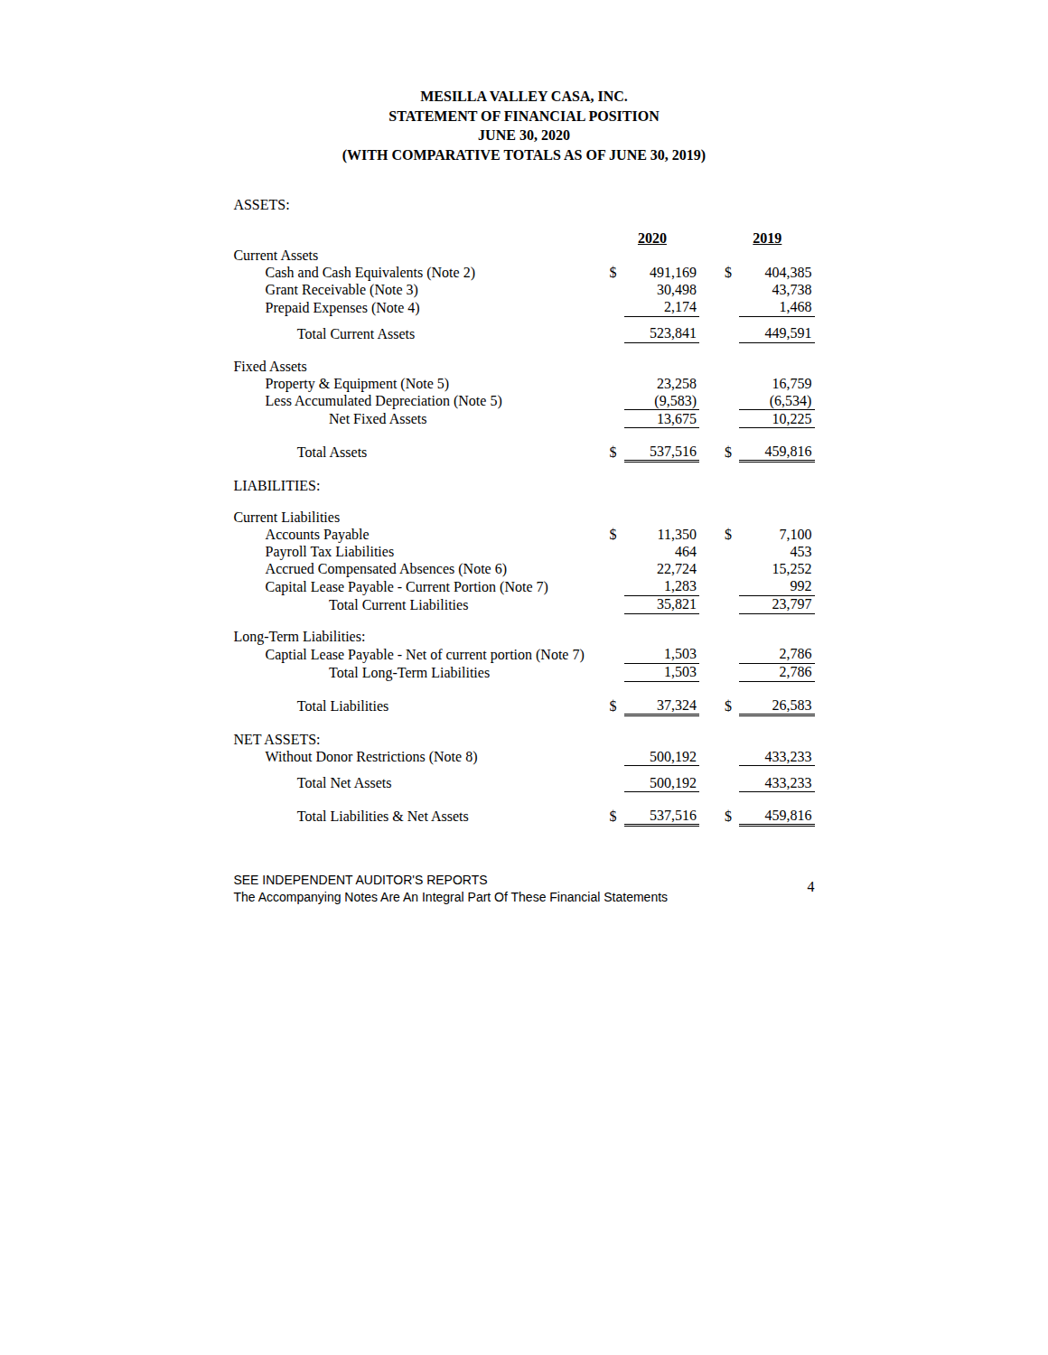MESILLA VALLEY CASA, INC.
STATEMENT OF FINANCIAL POSITION
JUNE 30, 2020
(WITH COMPARATIVE TOTALS AS OF JUNE 30, 2019)
ASSETS:
| | | 2020 | | 2019 |
| Current Assets | | | | | | |
| Cash and Cash Equivalents (Note 2) | | $ | 491,169 | | $ | 404,385 |
| Grant Receivable (Note 3) | | | 30,498 | | | 43,738 |
| Prepaid Expenses (Note 4) | | | 2,174 | | | 1,468 |
| Total Current Assets | | | 523,841 | | | 449,591 |
| Fixed Assets | | | | | | |
| Property & Equipment (Note 5) | | | 23,258 | | | 16,759 |
| Less Accumulated Depreciation (Note 5) | | | (9,583) | | | (6,534) |
| Net Fixed Assets | | | 13,675 | | | 10,225 |
| Total Assets | | $ | 537,516 | | $ | 459,816 |
| LIABILITIES: | | | | | | |
| Current Liabilities | | | | | | |
| Accounts Payable | | $ | 11,350 | | $ | 7,100 |
| Payroll Tax Liabilities | | | 464 | | | 453 |
| Accrued Compensated Absences (Note 6) | | | 22,724 | | | 15,252 |
| Capital Lease Payable - Current Portion (Note 7) | | | 1,283 | | | 992 |
| Total Current Liabilities | | | 35,821 | | | 23,797 |
| Long-Term Liabilities: | | | | | | |
| Captial Lease Payable - Net of current portion (Note 7) | | | 1,503 | | | 2,786 |
| Total Long-Term Liabilities | | | 1,503 | | | 2,786 |
| Total Liabilities | | $ | 37,324 | | $ | 26,583 |
| NET ASSETS: | | | | | | |
| Without Donor Restrictions (Note 8) | | | 500,192 | | | 433,233 |
| Total Net Assets | | | 500,192 | | | 433,233 |
| Total Liabilities & Net Assets | | $ | 537,516 | | $ | 459,816 |
4 SEE INDEPENDENT AUDITOR'S REPORTS
The Accompanying Notes Are An Integral Part Of These Financial Statements